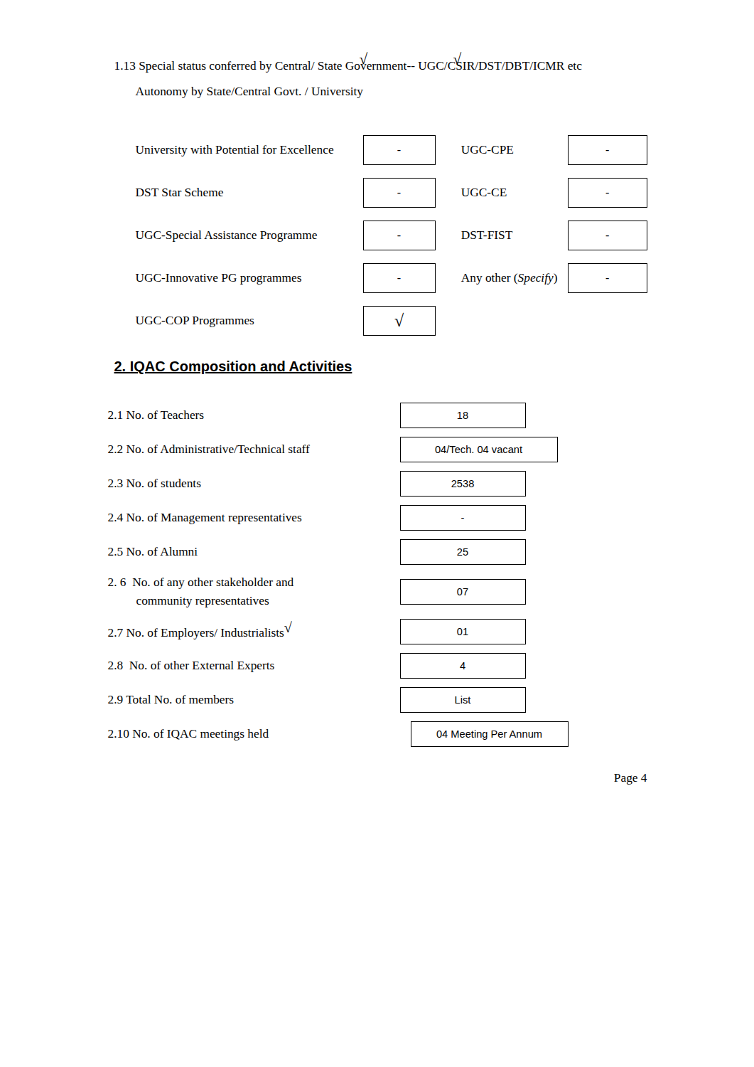√√ 1.13 Special status conferred by Central/ State Government-- UGC/CSIR/DST/DBT/ICMR etc
Autonomy by State/Central Govt. / University
| University with Potential for Excellence | - | UGC-CPE | - |
| DST Star Scheme | - | UGC-CE | - |
| UGC-Special Assistance Programme | - | DST-FIST | - |
| UGC-Innovative PG programmes | - | Any other ( Specify ) | - |
| UGC-COP Programmes | √ | | |
2. IQAC Composition and Activities
| 2.1 No. of Teachers | 18 |
| 2.2 No. of Administrative/Technical staff | 04/Tech. 04 vacant |
| 2.3 No. of students | 2538 |
| 2.4 No. of Management representatives | - |
| 2.5 No. of Alumni | 25 |
| 2. 6 No. of any other stakeholder and community representatives | 07 |
| 2.7 No. of Employers/ Industrialists √ | 01 |
| 2.8 No. of other External Experts | 4 |
| 2.9 Total No. of members | List |
| 2.10 No. of IQAC meetings held | 04 Meeting Per Annum |
Page 4